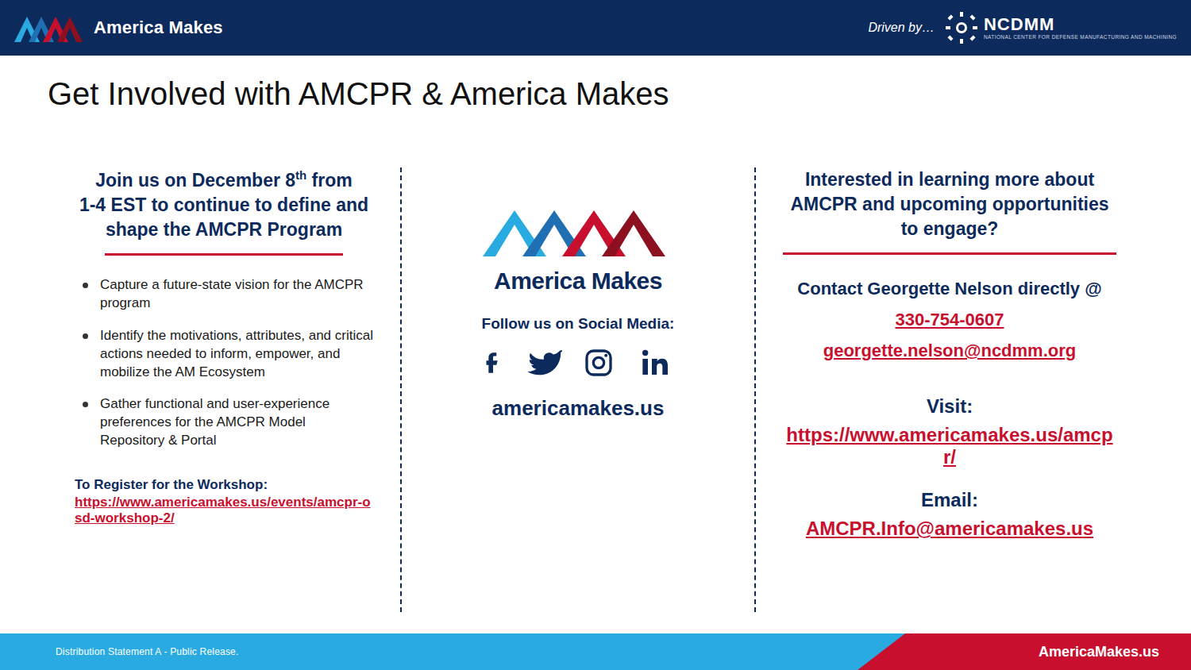America Makes
Driven by…
NCDMM NATIONAL CENTER FOR DEFENSE MANUFACTURING AND MACHINING
Get Involved with AMCPR & America Makes
Join us on December 8th from
1-4 EST to continue to define and shape the AMCPR Program
Capture a future-state vision for the AMCPR program
Identify the motivations, attributes, and critical actions needed to inform, empower, and mobilize the AM Ecosystem
Gather functional and user-experience preferences for the AMCPR Model Repository & Portal
To Register for the Workshop:
https://www.americamakes.us/events/amcpr-osd-workshop-2/
America Makes
Follow us on Social Media:
americamakes.us
Interested in learning more about AMCPR and upcoming opportunities to engage?
Contact Georgette Nelson directly @ 330-754-0607 georgette.nelson@ncdmm.org
Visit: https://www.americamakes.us/amcpr/
Email: AMCPR.Info@americamakes.us
Distribution Statement A - Public Release.
AmericaMakes.us